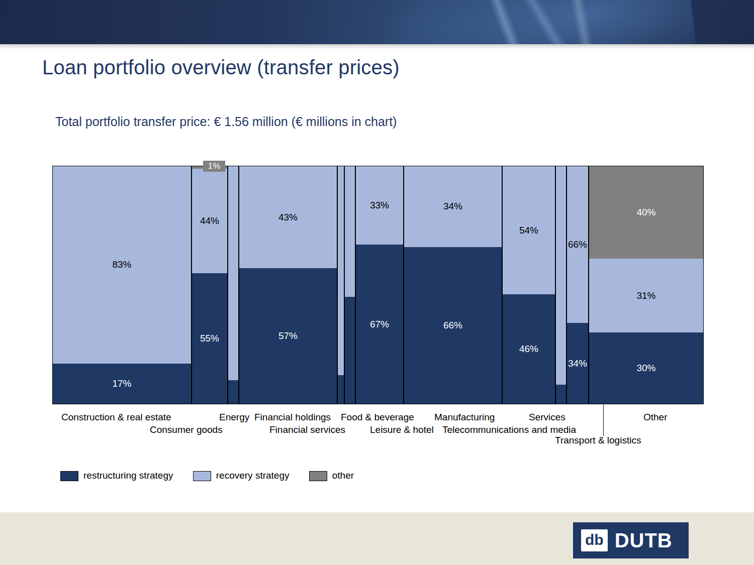Loan portfolio overview (transfer prices)
Total portfolio transfer price: € 1.56 million (€ millions in chart)
83%
17%
44%
55%
43%
57%
33%
67%
34%
66%
54%
46%
66%
34%
40%
31%
30%
1%
Construction & real estate
Consumer goods
Energy
Financial holdings
Financial services
Food & beverage
Leisure & hotel
Manufacturing
Services
Telecommunications and media
Transport & logistics
Other
restructuring strategy recovery strategy other
db DUTB